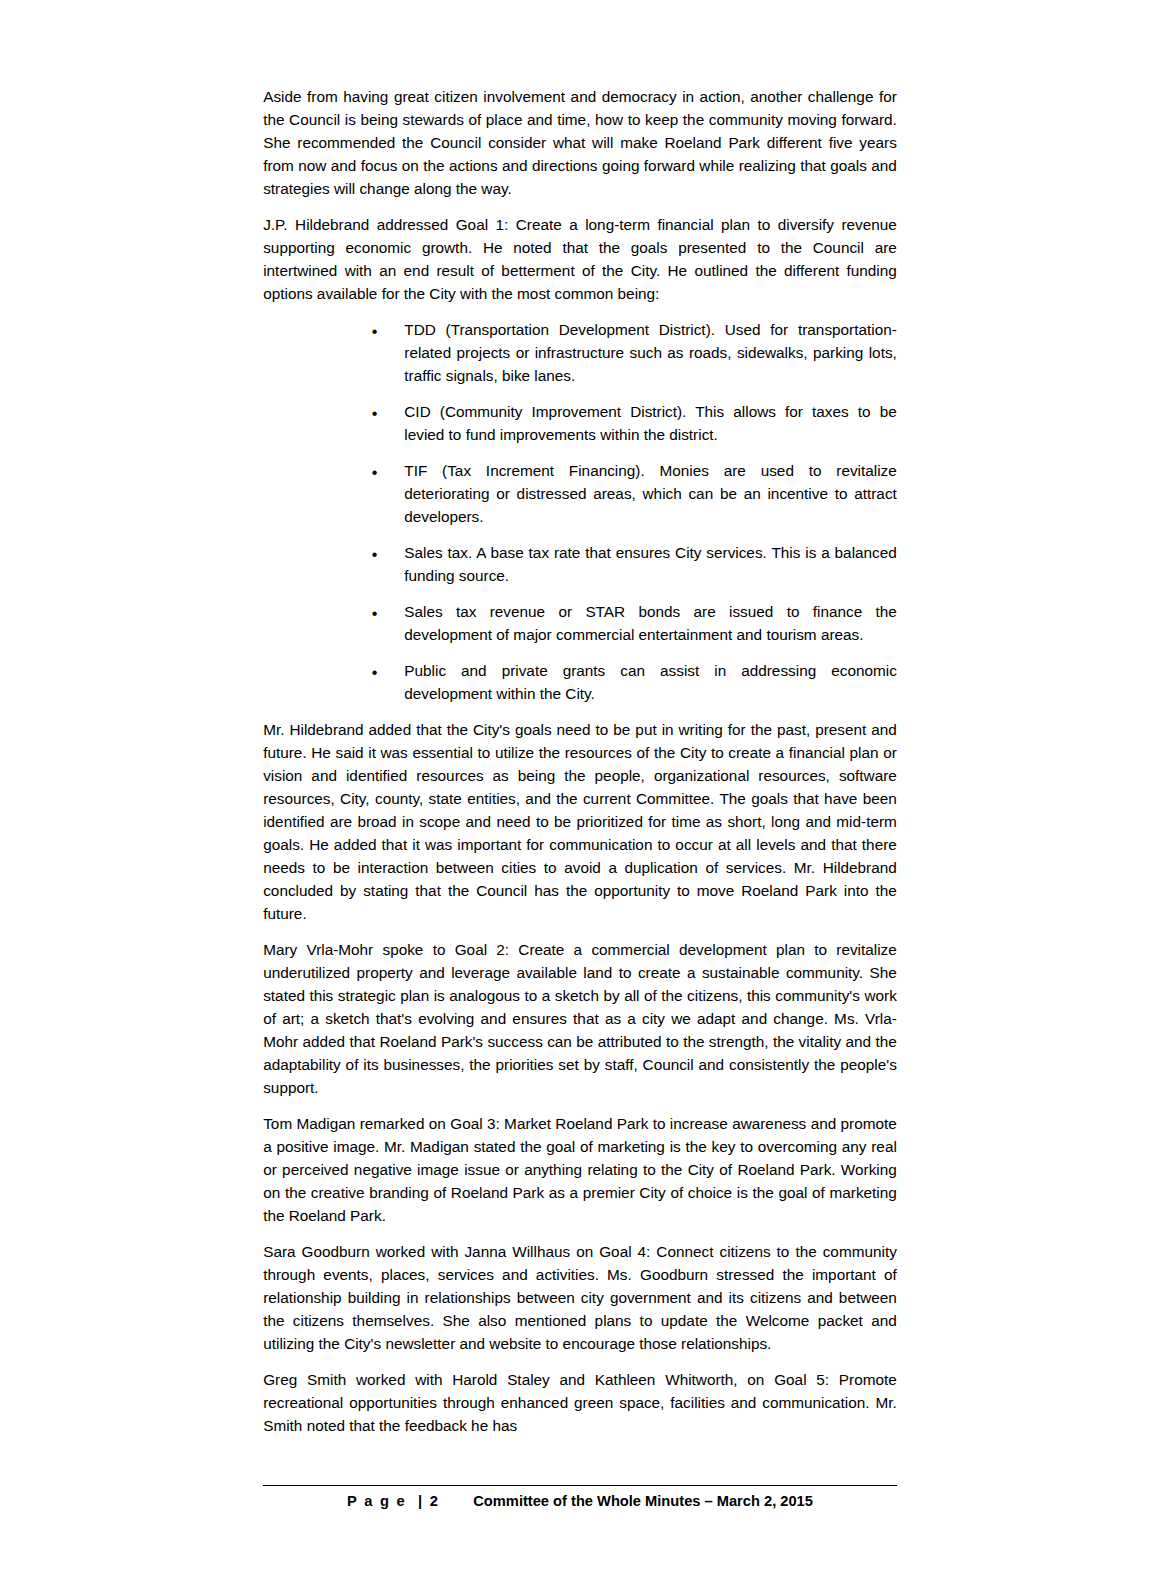Aside from having great citizen involvement and democracy in action, another challenge for the Council is being stewards of place and time, how to keep the community moving forward. She recommended the Council consider what will make Roeland Park different five years from now and focus on the actions and directions going forward while realizing that goals and strategies will change along the way.
J.P. Hildebrand addressed Goal 1: Create a long-term financial plan to diversify revenue supporting economic growth. He noted that the goals presented to the Council are intertwined with an end result of betterment of the City. He outlined the different funding options available for the City with the most common being:
TDD (Transportation Development District). Used for transportation-related projects or infrastructure such as roads, sidewalks, parking lots, traffic signals, bike lanes.
CID (Community Improvement District). This allows for taxes to be levied to fund improvements within the district.
TIF (Tax Increment Financing). Monies are used to revitalize deteriorating or distressed areas, which can be an incentive to attract developers.
Sales tax. A base tax rate that ensures City services. This is a balanced funding source.
Sales tax revenue or STAR bonds are issued to finance the development of major commercial entertainment and tourism areas.
Public and private grants can assist in addressing economic development within the City.
Mr. Hildebrand added that the City's goals need to be put in writing for the past, present and future. He said it was essential to utilize the resources of the City to create a financial plan or vision and identified resources as being the people, organizational resources, software resources, City, county, state entities, and the current Committee. The goals that have been identified are broad in scope and need to be prioritized for time as short, long and mid-term goals. He added that it was important for communication to occur at all levels and that there needs to be interaction between cities to avoid a duplication of services. Mr. Hildebrand concluded by stating that the Council has the opportunity to move Roeland Park into the future.
Mary Vrla-Mohr spoke to Goal 2: Create a commercial development plan to revitalize underutilized property and leverage available land to create a sustainable community. She stated this strategic plan is analogous to a sketch by all of the citizens, this community's work of art; a sketch that's evolving and ensures that as a city we adapt and change. Ms. Vrla-Mohr added that Roeland Park's success can be attributed to the strength, the vitality and the adaptability of its businesses, the priorities set by staff, Council and consistently the people's support.
Tom Madigan remarked on Goal 3: Market Roeland Park to increase awareness and promote a positive image. Mr. Madigan stated the goal of marketing is the key to overcoming any real or perceived negative image issue or anything relating to the City of Roeland Park. Working on the creative branding of Roeland Park as a premier City of choice is the goal of marketing the Roeland Park.
Sara Goodburn worked with Janna Willhaus on Goal 4: Connect citizens to the community through events, places, services and activities. Ms. Goodburn stressed the important of relationship building in relationships between city government and its citizens and between the citizens themselves. She also mentioned plans to update the Welcome packet and utilizing the City's newsletter and website to encourage those relationships.
Greg Smith worked with Harold Staley and Kathleen Whitworth, on Goal 5: Promote recreational opportunities through enhanced green space, facilities and communication. Mr. Smith noted that the feedback he has
P a g e | 2 Committee of the Whole Minutes – March 2, 2015